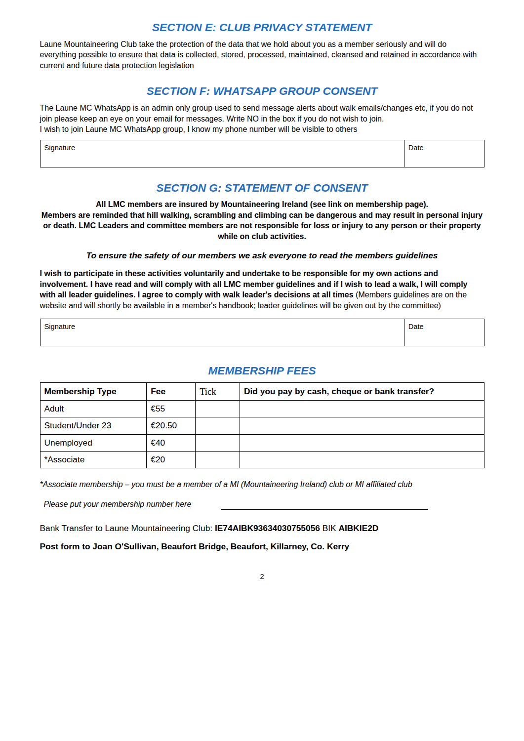SECTION E: CLUB PRIVACY STATEMENT
Laune Mountaineering Club take the protection of the data that we hold about you as a member seriously and will do everything possible to ensure that data is collected, stored, processed, maintained, cleansed and retained in accordance with current and future data protection legislation
SECTION F: WHATSAPP GROUP CONSENT
The Laune MC WhatsApp is an admin only group used to send message alerts about walk emails/changes etc, if you do not join please keep an eye on your email for messages. Write NO in the box if you do not wish to join.
I wish to join Laune MC WhatsApp group, I know my phone number will be visible to others
| Signature | Date |
SECTION G: STATEMENT OF CONSENT
All LMC members are insured by Mountaineering Ireland (see link on membership page).
Members are reminded that hill walking, scrambling and climbing can be dangerous and may result in personal injury or death. LMC Leaders and committee members are not responsible for loss or injury to any person or their property while on club activities.
To ensure the safety of our members we ask everyone to read the members guidelines
I wish to participate in these activities voluntarily and undertake to be responsible for my own actions and involvement. I have read and will comply with all LMC member guidelines and if I wish to lead a walk, I will comply with all leader guidelines. I agree to comply with walk leader's decisions at all times (Members guidelines are on the website and will shortly be available in a member's handbook; leader guidelines will be given out by the committee)
| Signature | Date |
MEMBERSHIP FEES
| Membership Type | Fee | Tick | Did you pay by cash, cheque or bank transfer? |
| --- | --- | --- | --- |
| Adult | €55 | | |
| Student/Under 23 | €20.50 | | |
| Unemployed | €40 | | |
| *Associate | €20 | | |
*Associate membership – you must be a member of a MI (Mountaineering Ireland) club or MI affiliated club
Please put your membership number here
Bank Transfer to Laune Mountaineering Club: IE74AIBK93634030755056 BIK AIBKIE2D
Post form to Joan O'Sullivan, Beaufort Bridge, Beaufort, Killarney, Co. Kerry
2